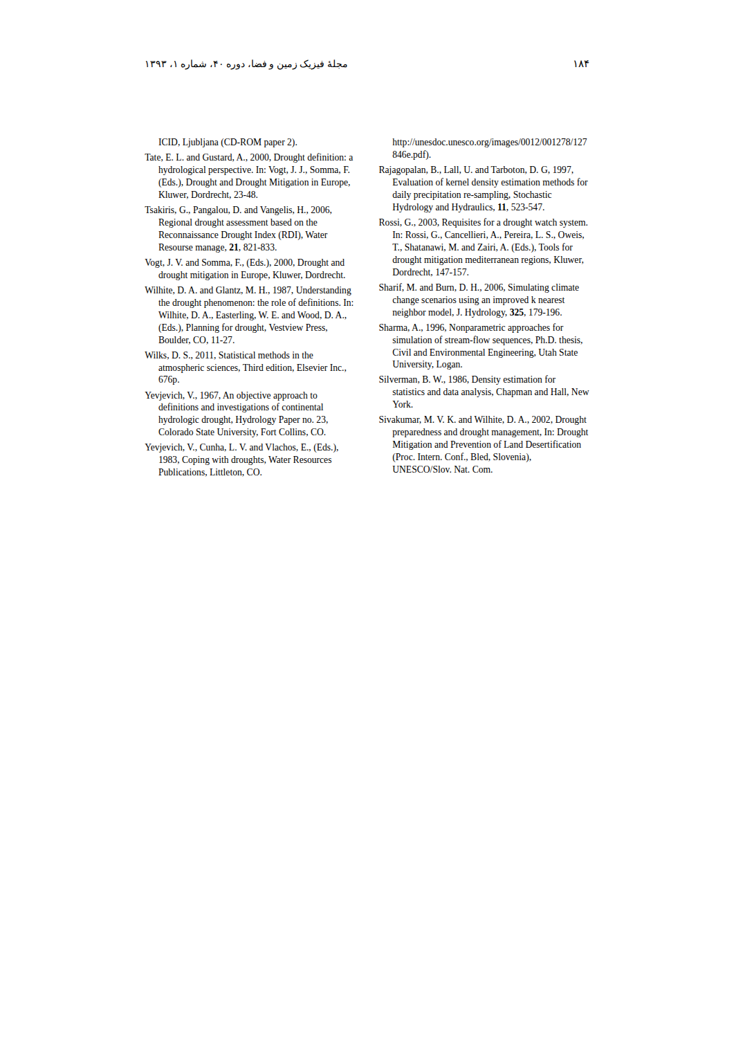۱۸۴
مجلۀ فیزیک زمین و فضا، دوره ۴۰، شماره ۱، ۱۳۹۳
ICID, Ljubljana (CD-ROM paper 2).
Tate, E. L. and Gustard, A., 2000, Drought definition: a hydrological perspective. In: Vogt, J. J., Somma, F. (Eds.), Drought and Drought Mitigation in Europe, Kluwer, Dordrecht, 23-48.
Tsakiris, G., Pangalou, D. and Vangelis, H., 2006, Regional drought assessment based on the Reconnaissance Drought Index (RDI), Water Resourse manage, 21, 821-833.
Vogt, J. V. and Somma, F., (Eds.), 2000, Drought and drought mitigation in Europe, Kluwer, Dordrecht.
Wilhite, D. A. and Glantz, M. H., 1987, Understanding the drought phenomenon: the role of definitions. In: Wilhite, D. A., Easterling, W. E. and Wood, D. A., (Eds.), Planning for drought, Vestview Press, Boulder, CO, 11-27.
Wilks, D. S., 2011, Statistical methods in the atmospheric sciences, Third edition, Elsevier Inc., 676p.
Yevjevich, V., 1967, An objective approach to definitions and investigations of continental hydrologic drought, Hydrology Paper no. 23, Colorado State University, Fort Collins, CO.
Yevjevich, V., Cunha, L. V. and Vlachos, E., (Eds.), 1983, Coping with droughts, Water Resources Publications, Littleton, CO.
http://unesdoc.unesco.org/images/0012/001278/127846e.pdf).
Rajagopalan, B., Lall, U. and Tarboton, D. G, 1997, Evaluation of kernel density estimation methods for daily precipitation re-sampling, Stochastic Hydrology and Hydraulics, 11, 523-547.
Rossi, G., 2003, Requisites for a drought watch system. In: Rossi, G., Cancellieri, A., Pereira, L. S., Oweis, T., Shatanawi, M. and Zairi, A. (Eds.), Tools for drought mitigation mediterranean regions, Kluwer, Dordrecht, 147-157.
Sharif, M. and Burn, D. H., 2006, Simulating climate change scenarios using an improved k nearest neighbor model, J. Hydrology, 325, 179-196.
Sharma, A., 1996, Nonparametric approaches for simulation of stream-flow sequences, Ph.D. thesis, Civil and Environmental Engineering, Utah State University, Logan.
Silverman, B. W., 1986, Density estimation for statistics and data analysis, Chapman and Hall, New York.
Sivakumar, M. V. K. and Wilhite, D. A., 2002, Drought preparedness and drought management, In: Drought Mitigation and Prevention of Land Desertification (Proc. Intern. Conf., Bled, Slovenia), UNESCO/Slov. Nat. Com.